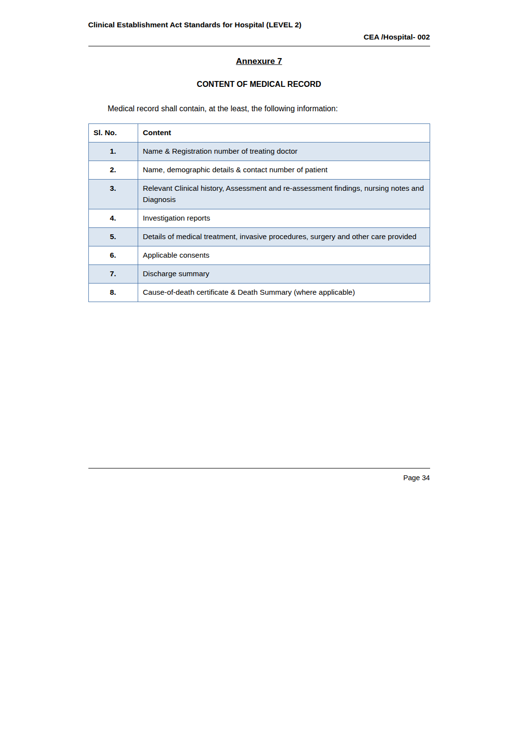Clinical Establishment Act Standards for Hospital (LEVEL 2)
CEA /Hospital- 002
Annexure 7
CONTENT OF MEDICAL RECORD
Medical record shall contain, at the least, the following information:
| Sl. No. | Content |
| --- | --- |
| 1. | Name & Registration number of treating doctor |
| 2. | Name, demographic details & contact number of patient |
| 3. | Relevant Clinical history, Assessment and re-assessment findings, nursing notes and Diagnosis |
| 4. | Investigation reports |
| 5. | Details of medical treatment, invasive procedures, surgery and other care provided |
| 6. | Applicable consents |
| 7. | Discharge summary |
| 8. | Cause-of-death certificate & Death Summary (where applicable) |
Page 34